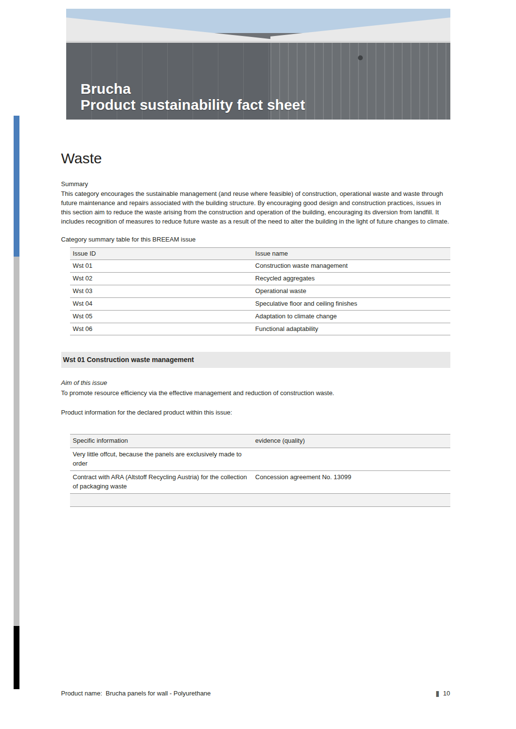Brucha
Product sustainability fact sheet
Waste
Summary
This category encourages the sustainable management (and reuse where feasible) of construction, operational waste and waste through future maintenance and repairs associated with the building structure. By encouraging good design and construction practices, issues in this section aim to reduce the waste arising from the construction and operation of the building, encouraging its diversion from landfill. It includes recognition of measures to reduce future waste as a result of the need to alter the building in the light of future changes to climate.
Category summary table for this BREEAM issue
| Issue ID | Issue name |
| --- | --- |
| Wst 01 | Construction waste management |
| Wst 02 | Recycled aggregates |
| Wst 03 | Operational waste |
| Wst 04 | Speculative floor and ceiling finishes |
| Wst 05 | Adaptation to climate change |
| Wst 06 | Functional adaptability |
Wst 01 Construction waste management
Aim of this issue
To promote resource efficiency via the effective management and reduction of construction waste.
Product information for the declared product within this issue:
| Specific information | evidence (quality) |
| --- | --- |
| Very little offcut, because the panels are exclusively made to order | |
| Contract with ARA (Altstoff Recycling Austria) for the collection of packaging waste | Concession agreement No. 13099 |
Product name: Brucha panels for wall - Polyurethane
|||10